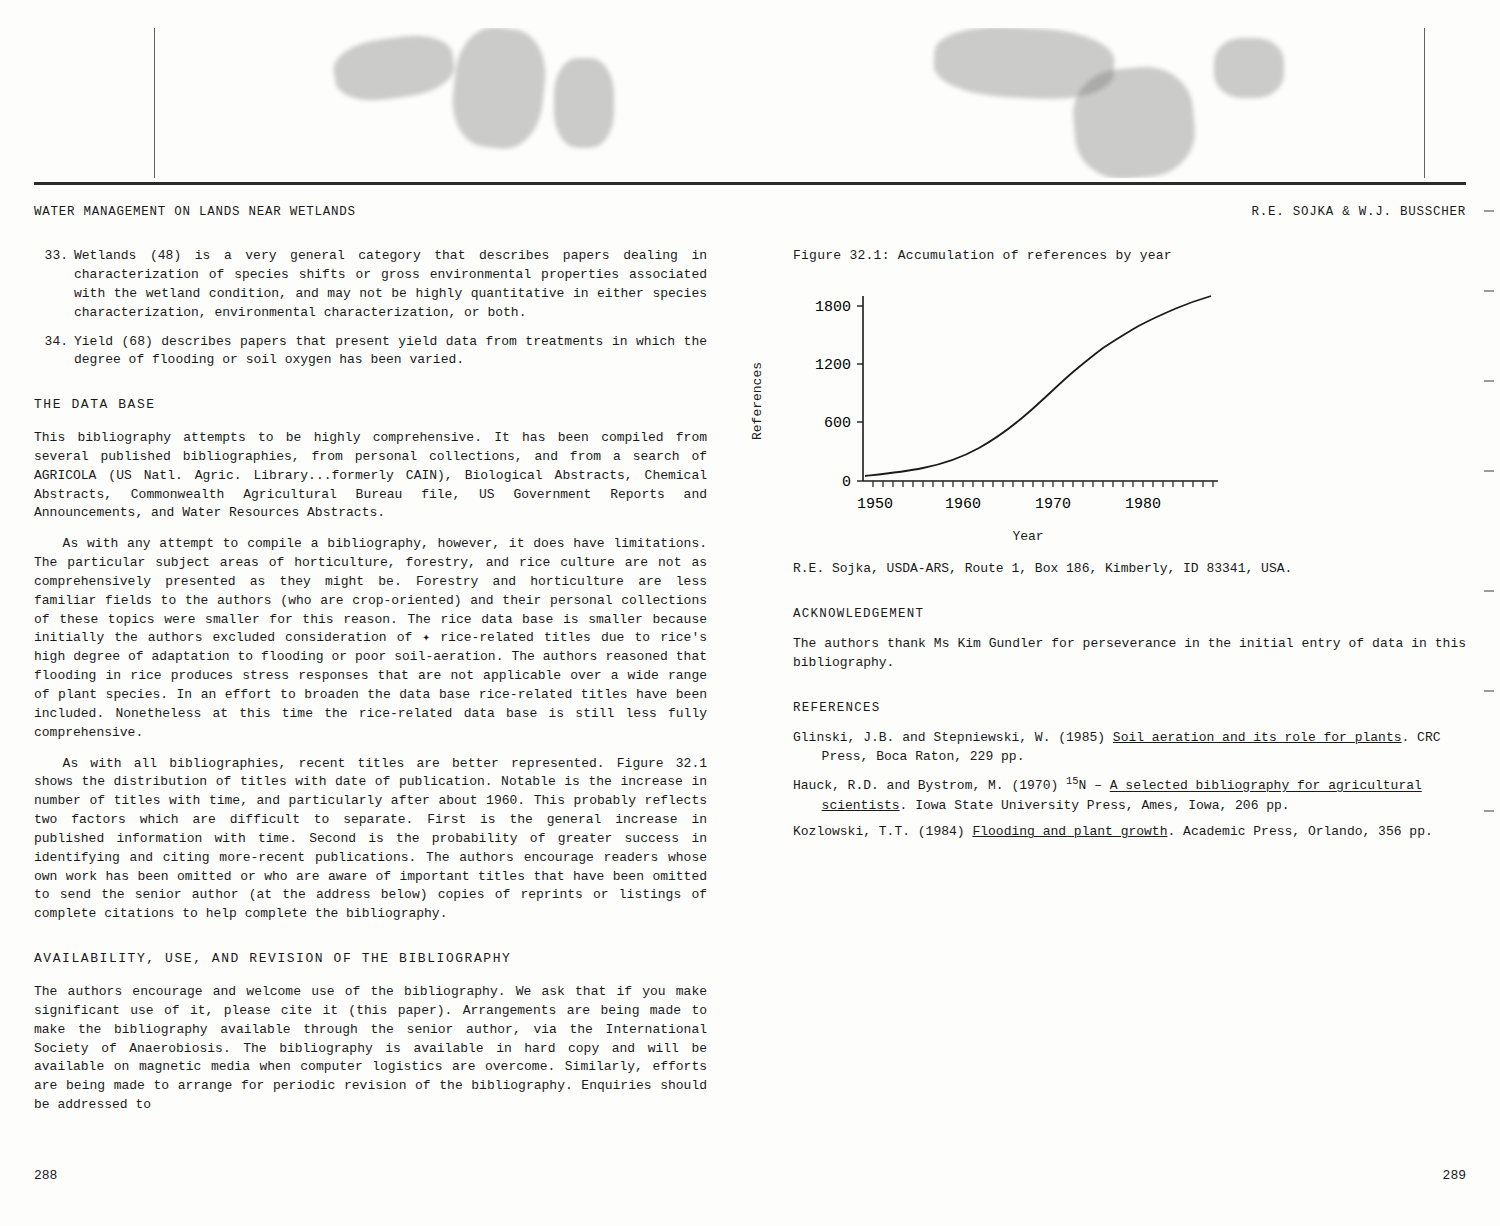Water Management on Lands Near Wetlands
R.E. Sojka & W.J. Busscher
33. Wetlands (48) is a very general category that describes papers dealing in characterization of species shifts or gross environmental properties associated with the wetland condition, and may not be highly quantitative in either species characterization, environmental characterization, or both.
34. Yield (68) describes papers that present yield data from treatments in which the degree of flooding or soil oxygen has been varied.
The Data Base
This bibliography attempts to be highly comprehensive. It has been compiled from several published bibliographies, from personal collections, and from a search of AGRICOLA (US Natl. Agric. Library...formerly CAIN), Biological Abstracts, Chemical Abstracts, Commonwealth Agricultural Bureau file, US Government Reports and Announcements, and Water Resources Abstracts.
As with any attempt to compile a bibliography, however, it does have limitations. The particular subject areas of horticulture, forestry, and rice culture are not as comprehensively presented as they might be. Forestry and horticulture are less familiar fields to the authors (who are crop-oriented) and their personal collections of these topics were smaller for this reason. The rice data base is smaller because initially the authors excluded consideration of ✦ rice-related titles due to rice's high degree of adaptation to flooding or poor soil-aeration. The authors reasoned that flooding in rice produces stress responses that are not applicable over a wide range of plant species. In an effort to broaden the data base rice-related titles have been included. Nonetheless at this time the rice-related data base is still less fully comprehensive.
As with all bibliographies, recent titles are better represented. Figure 32.1 shows the distribution of titles with date of publication. Notable is the increase in number of titles with time, and particularly after about 1960. This probably reflects two factors which are difficult to separate. First is the general increase in published information with time. Second is the probability of greater success in identifying and citing more-recent publications. The authors encourage readers whose own work has been omitted or who are aware of important titles that have been omitted to send the senior author (at the address below) copies of reprints or listings of complete citations to help complete the bibliography.
Availability, Use, and Revision of the Bibliography
The authors encourage and welcome use of the bibliography. We ask that if you make significant use of it, please cite it (this paper). Arrangements are being made to make the bibliography available through the senior author, via the International Society of Anaerobiosis. The bibliography is available in hard copy and will be available on magnetic media when computer logistics are overcome. Similarly, efforts are being made to arrange for periodic revision of the bibliography. Enquiries should be addressed to
Figure 32.1: Accumulation of references by year
References 1800 1200 600 0 1950 1960 1970 1980
Year
R.E. Sojka, USDA-ARS, Route 1, Box 186, Kimberly, ID 83341, USA.
Acknowledgement
The authors thank Ms Kim Gundler for perseverance in the initial entry of data in this bibliography.
References
Glinski, J.B. and Stepniewski, W. (1985) Soil aeration and its role for plants. CRC Press, Boca Raton, 229 pp.
Hauck, R.D. and Bystrom, M. (1970) 15 N – A selected bibliography for agricultural scientists. Iowa State University Press, Ames, Iowa, 206 pp.
Kozlowski, T.T. (1984) Flooding and plant growth. Academic Press, Orlando, 356 pp.
288
289